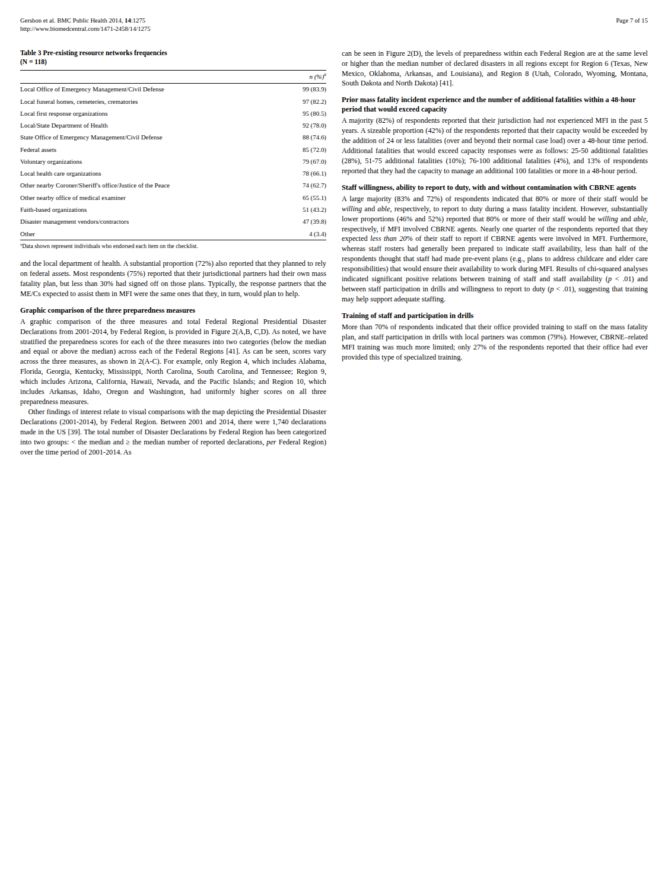Gershon et al. BMC Public Health 2014, 14:1275
http://www.biomedcentral.com/1471-2458/14/1275
Page 7 of 15
Table 3 Pre-existing resource networks frequencies
(N = 118)
| | n (%) a |
| --- | --- |
| Local Office of Emergency Management/Civil Defense | 99 (83.9) |
| Local funeral homes, cemeteries, crematories | 97 (82.2) |
| Local first response organizations | 95 (80.5) |
| Local/State Department of Health | 92 (78.0) |
| State Office of Emergency Management/Civil Defense | 88 (74.6) |
| Federal assets | 85 (72.0) |
| Voluntary organizations | 79 (67.0) |
| Local health care organizations | 78 (66.1) |
| Other nearby Coroner/Sheriff's office/Justice of the Peace | 74 (62.7) |
| Other nearby office of medical examiner | 65 (55.1) |
| Faith-based organizations | 51 (43.2) |
| Disaster management vendors/contractors | 47 (39.8) |
| Other | 4 (3.4) |
aData shown represent individuals who endorsed each item on the checklist.
and the local department of health. A substantial proportion (72%) also reported that they planned to rely on federal assets. Most respondents (75%) reported that their jurisdictional partners had their own mass fatality plan, but less than 30% had signed off on those plans. Typically, the response partners that the ME/Cs expected to assist them in MFI were the same ones that they, in turn, would plan to help.
Graphic comparison of the three preparedness measures
A graphic comparison of the three measures and total Federal Regional Presidential Disaster Declarations from 2001-2014, by Federal Region, is provided in Figure 2(A,B, C,D). As noted, we have stratified the preparedness scores for each of the three measures into two categories (below the median and equal or above the median) across each of the Federal Regions [41]. As can be seen, scores vary across the three measures, as shown in 2(A-C). For example, only Region 4, which includes Alabama, Florida, Georgia, Kentucky, Mississippi, North Carolina, South Carolina, and Tennessee; Region 9, which includes Arizona, California, Hawaii, Nevada, and the Pacific Islands; and Region 10, which includes Arkansas, Idaho, Oregon and Washington, had uniformly higher scores on all three preparedness measures.
Other findings of interest relate to visual comparisons with the map depicting the Presidential Disaster Declarations (2001-2014), by Federal Region. Between 2001 and 2014, there were 1,740 declarations made in the US [39]. The total number of Disaster Declarations by Federal Region has been categorized into two groups: < the median and ≥ the median number of reported declarations, per Federal Region) over the time period of 2001-2014. As
can be seen in Figure 2(D), the levels of preparedness within each Federal Region are at the same level or higher than the median number of declared disasters in all regions except for Region 6 (Texas, New Mexico, Oklahoma, Arkansas, and Louisiana), and Region 8 (Utah, Colorado, Wyoming, Montana, South Dakota and North Dakota) [41].
Prior mass fatality incident experience and the number of additional fatalities within a 48-hour period that would exceed capacity
A majority (82%) of respondents reported that their jurisdiction had not experienced MFI in the past 5 years. A sizeable proportion (42%) of the respondents reported that their capacity would be exceeded by the addition of 24 or less fatalities (over and beyond their normal case load) over a 48-hour time period. Additional fatalities that would exceed capacity responses were as follows: 25-50 additional fatalities (28%), 51-75 additional fatalities (10%); 76-100 additional fatalities (4%), and 13% of respondents reported that they had the capacity to manage an additional 100 fatalities or more in a 48-hour period.
Staff willingness, ability to report to duty, with and without contamination with CBRNE agents
A large majority (83% and 72%) of respondents indicated that 80% or more of their staff would be willing and able, respectively, to report to duty during a mass fatality incident. However, substantially lower proportions (46% and 52%) reported that 80% or more of their staff would be willing and able, respectively, if MFI involved CBRNE agents. Nearly one quarter of the respondents reported that they expected less than 20% of their staff to report if CBRNE agents were involved in MFI. Furthermore, whereas staff rosters had generally been prepared to indicate staff availability, less than half of the respondents thought that staff had made pre-event plans (e.g., plans to address childcare and elder care responsibilities) that would ensure their availability to work during MFI. Results of chi-squared analyses indicated significant positive relations between training of staff and staff availability (p < .01) and between staff participation in drills and willingness to report to duty (p < .01), suggesting that training may help support adequate staffing.
Training of staff and participation in drills
More than 70% of respondents indicated that their office provided training to staff on the mass fatality plan, and staff participation in drills with local partners was common (79%). However, CBRNE–related MFI training was much more limited; only 27% of the respondents reported that their office had ever provided this type of specialized training.